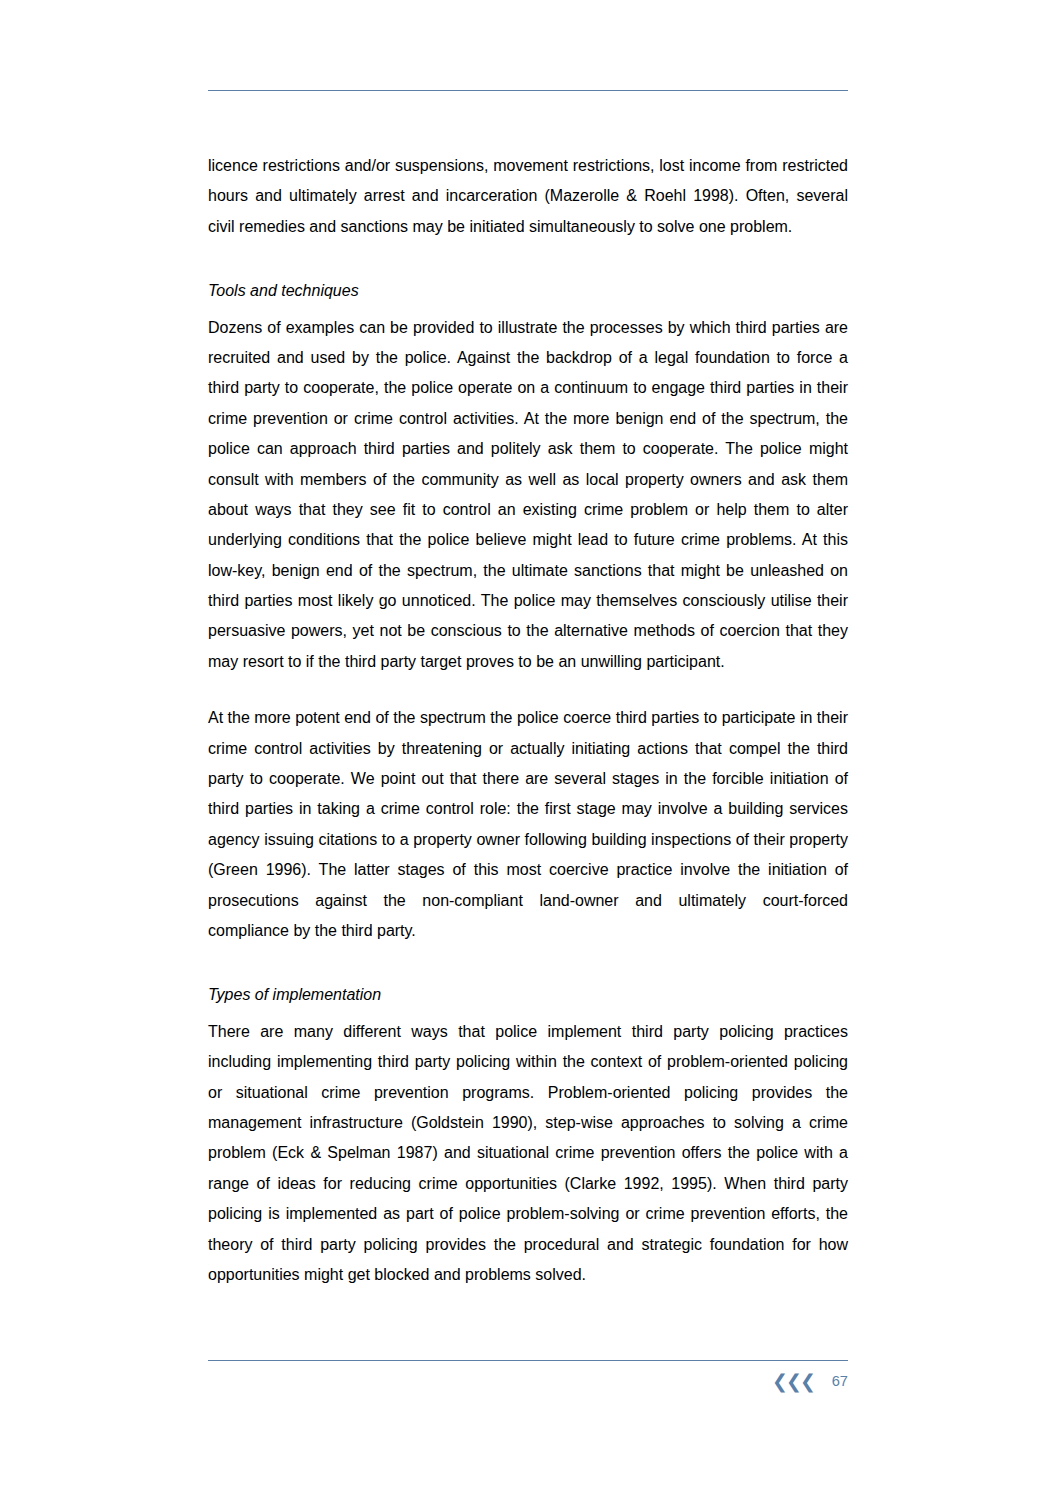licence restrictions and/or suspensions, movement restrictions, lost income from restricted hours and ultimately arrest and incarceration (Mazerolle & Roehl 1998). Often, several civil remedies and sanctions may be initiated simultaneously to solve one problem.
Tools and techniques
Dozens of examples can be provided to illustrate the processes by which third parties are recruited and used by the police. Against the backdrop of a legal foundation to force a third party to cooperate, the police operate on a continuum to engage third parties in their crime prevention or crime control activities. At the more benign end of the spectrum, the police can approach third parties and politely ask them to cooperate. The police might consult with members of the community as well as local property owners and ask them about ways that they see fit to control an existing crime problem or help them to alter underlying conditions that the police believe might lead to future crime problems. At this low-key, benign end of the spectrum, the ultimate sanctions that might be unleashed on third parties most likely go unnoticed. The police may themselves consciously utilise their persuasive powers, yet not be conscious to the alternative methods of coercion that they may resort to if the third party target proves to be an unwilling participant.
At the more potent end of the spectrum the police coerce third parties to participate in their crime control activities by threatening or actually initiating actions that compel the third party to cooperate. We point out that there are several stages in the forcible initiation of third parties in taking a crime control role: the first stage may involve a building services agency issuing citations to a property owner following building inspections of their property (Green 1996). The latter stages of this most coercive practice involve the initiation of prosecutions against the non-compliant land-owner and ultimately court-forced compliance by the third party.
Types of implementation
There are many different ways that police implement third party policing practices including implementing third party policing within the context of problem-oriented policing or situational crime prevention programs. Problem-oriented policing provides the management infrastructure (Goldstein 1990), step-wise approaches to solving a crime problem (Eck & Spelman 1987) and situational crime prevention offers the police with a range of ideas for reducing crime opportunities (Clarke 1992, 1995). When third party policing is implemented as part of police problem-solving or crime prevention efforts, the theory of third party policing provides the procedural and strategic foundation for how opportunities might get blocked and problems solved.
❮❮❮ 67